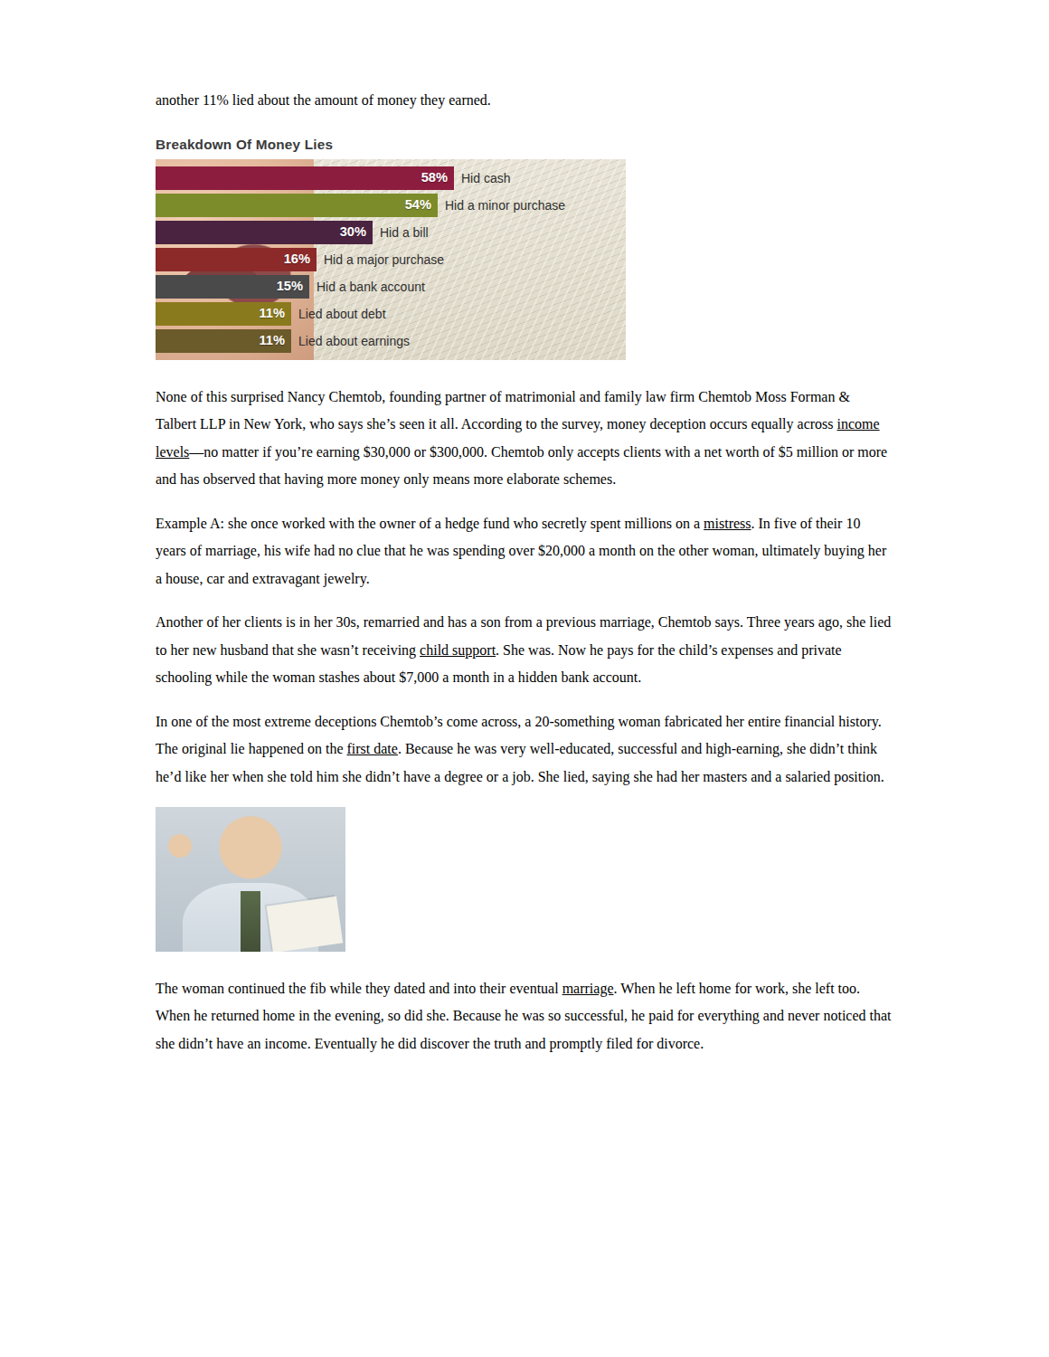another 11% lied about the amount of money they earned.
Breakdown Of Money Lies
58%
Hid cash
54%
Hid a minor purchase
30%
Hid a bill
16%
Hid a major purchase
15%
Hid a bank account
11%
Lied about debt
11%
Lied about earnings
None of this surprised Nancy Chemtob, founding partner of matrimonial and family law firm Chemtob Moss Forman & Talbert LLP in New York, who says she’s seen it all. According to the survey, money deception occurs equally across income levels—no matter if you’re earning $30,000 or $300,000. Chemtob only accepts clients with a net worth of $5 million or more and has observed that having more money only means more elaborate schemes.
Example A: she once worked with the owner of a hedge fund who secretly spent millions on a mistress. In five of their 10 years of marriage, his wife had no clue that he was spending over $20,000 a month on the other woman, ultimately buying her a house, car and extravagant jewelry.
Another of her clients is in her 30s, remarried and has a son from a previous marriage, Chemtob says. Three years ago, she lied to her new husband that she wasn’t receiving child support. She was. Now he pays for the child’s expenses and private schooling while the woman stashes about $7,000 a month in a hidden bank account.
In one of the most extreme deceptions Chemtob’s come across, a 20-something woman fabricated her entire financial history. The original lie happened on the first date. Because he was very well-educated, successful and high-earning, she didn’t think he’d like her when she told him she didn’t have a degree or a job. She lied, saying she had her masters and a salaried position.
The woman continued the fib while they dated and into their eventual marriage. When he left home for work, she left too. When he returned home in the evening, so did she. Because he was so successful, he paid for everything and never noticed that she didn’t have an income. Eventually he did discover the truth and promptly filed for divorce.